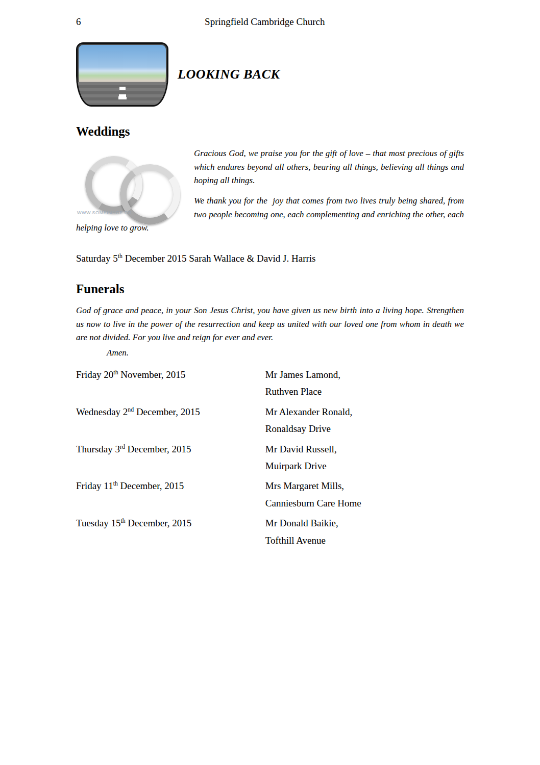6
Springfield Cambridge Church
LOOKING BACK
Weddings
WWW.SOMEIMAGE.CO
Gracious God, we praise you for the gift of love – that most precious of gifts which endures beyond all others, bearing all things, believing all things and hoping all things.
We thank you for the joy that comes from two lives truly being shared, from two people becoming one, each complementing and enriching the other, each helping love to grow.
Saturday 5th December 2015 Sarah Wallace & David J. Harris
Funerals
God of grace and peace, in your Son Jesus Christ, you have given us new birth into a living hope. Strengthen us now to live in the power of the resurrection and keep us united with our loved one from whom in death we are not divided. For you live and reign for ever and ever.
Amen.
| Friday 20 th November, 2015 | Mr James Lamond, |
| | Ruthven Place |
| Wednesday 2 nd December, 2015 | Mr Alexander Ronald, |
| | Ronaldsay Drive |
| Thursday 3 rd December, 2015 | Mr David Russell, |
| | Muirpark Drive |
| Friday 11 th December, 2015 | Mrs Margaret Mills, |
| | Canniesburn Care Home |
| Tuesday 15 th December, 2015 | Mr Donald Baikie, |
| | Tofthill Avenue |